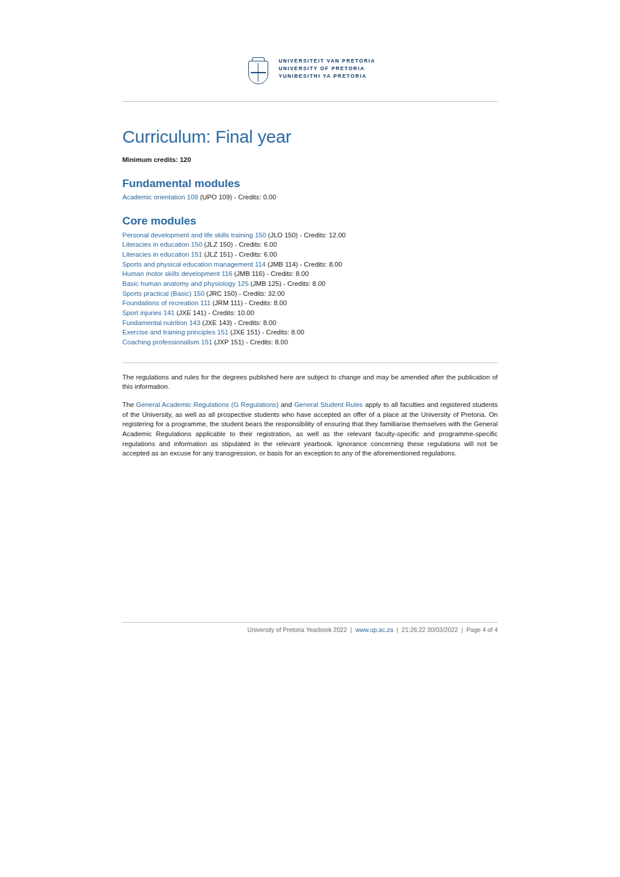Universiteit van Pretoria University of Pretoria Yunibesithi ya Pretoria
Curriculum: Final year
Minimum credits: 120
Fundamental modules
Academic orientation 109 (UPO 109) - Credits: 0.00
Core modules
Personal development and life skills training 150 (JLO 150) - Credits: 12.00
Literacies in education 150 (JLZ 150) - Credits: 6.00
Literacies in education 151 (JLZ 151) - Credits: 6.00
Sports and physical education management 114 (JMB 114) - Credits: 8.00
Human motor skills development 116 (JMB 116) - Credits: 8.00
Basic human anatomy and physiology 125 (JMB 125) - Credits: 8.00
Sports practical (Basic) 150 (JRC 150) - Credits: 32.00
Foundations of recreation 111 (JRM 111) - Credits: 8.00
Sport injuries 141 (JXE 141) - Credits: 10.00
Fundamental nutrition 143 (JXE 143) - Credits: 8.00
Exercise and training principles 151 (JXE 151) - Credits: 8.00
Coaching professionalism 151 (JXP 151) - Credits: 8.00
The regulations and rules for the degrees published here are subject to change and may be amended after the publication of this information.
The General Academic Regulations (G Regulations) and General Student Rules apply to all faculties and registered students of the University, as well as all prospective students who have accepted an offer of a place at the University of Pretoria. On registering for a programme, the student bears the responsibility of ensuring that they familiarise themselves with the General Academic Regulations applicable to their registration, as well as the relevant faculty-specific and programme-specific regulations and information as stipulated in the relevant yearbook. Ignorance concerning these regulations will not be accepted as an excuse for any transgression, or basis for an exception to any of the aforementioned regulations.
University of Pretoria Yearbook 2022 | www.up.ac.za | 21:26:22 30/03/2022 | Page 4 of 4